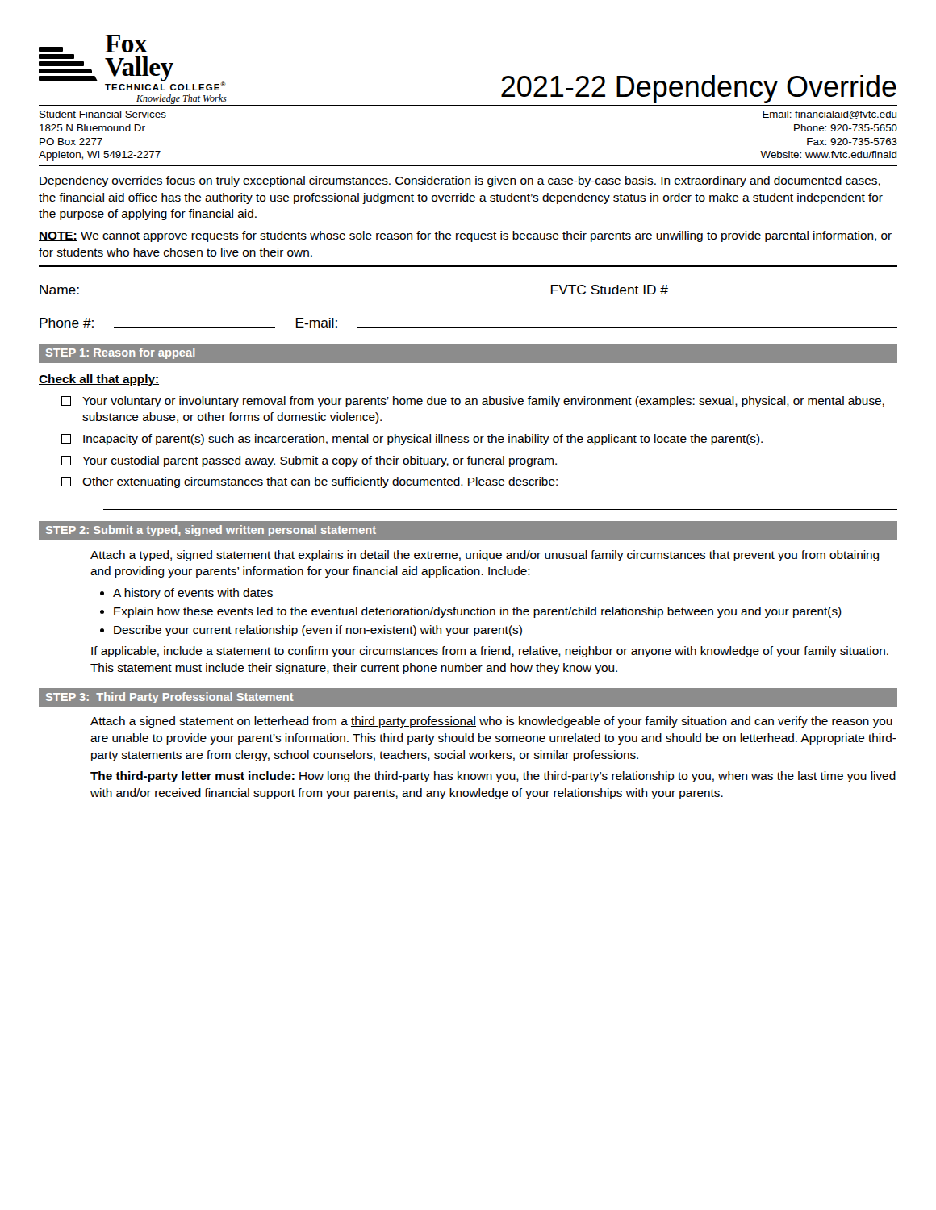Fox Valley TECHNICAL COLLEGE® Knowledge That Works
2021-22 Dependency Override
Student Financial Services
1825 N Bluemound Dr
PO Box 2277
Appleton, WI 54912-2277
Email: financialaid@fvtc.edu
Phone: 920-735-5650
Fax: 920-735-5763
Website: www.fvtc.edu/finaid
Dependency overrides focus on truly exceptional circumstances. Consideration is given on a case-by-case basis. In extraordinary and documented cases, the financial aid office has the authority to use professional judgment to override a student’s dependency status in order to make a student independent for the purpose of applying for financial aid.
NOTE: We cannot approve requests for students whose sole reason for the request is because their parents are unwilling to provide parental information, or for students who have chosen to live on their own.
Name: FVTC Student ID #
Phone #: E-mail:
STEP 1: Reason for appeal
Check all that apply:
Your voluntary or involuntary removal from your parents’ home due to an abusive family environment (examples: sexual, physical, or mental abuse, substance abuse, or other forms of domestic violence).
Incapacity of parent(s) such as incarceration, mental or physical illness or the inability of the applicant to locate the parent(s).
Your custodial parent passed away. Submit a copy of their obituary, or funeral program.
Other extenuating circumstances that can be sufficiently documented. Please describe:
STEP 2: Submit a typed, signed written personal statement
Attach a typed, signed statement that explains in detail the extreme, unique and/or unusual family circumstances that prevent you from obtaining and providing your parents’ information for your financial aid application. Include:
A history of events with dates
Explain how these events led to the eventual deterioration/dysfunction in the parent/child relationship between you and your parent(s)
Describe your current relationship (even if non-existent) with your parent(s)
If applicable, include a statement to confirm your circumstances from a friend, relative, neighbor or anyone with knowledge of your family situation. This statement must include their signature, their current phone number and how they know you.
STEP 3: Third Party Professional Statement
Attach a signed statement on letterhead from a third party professional who is knowledgeable of your family situation and can verify the reason you are unable to provide your parent’s information. This third party should be someone unrelated to you and should be on letterhead. Appropriate third-party statements are from clergy, school counselors, teachers, social workers, or similar professions.
The third-party letter must include: How long the third-party has known you, the third-party’s relationship to you, when was the last time you lived with and/or received financial support from your parents, and any knowledge of your relationships with your parents.